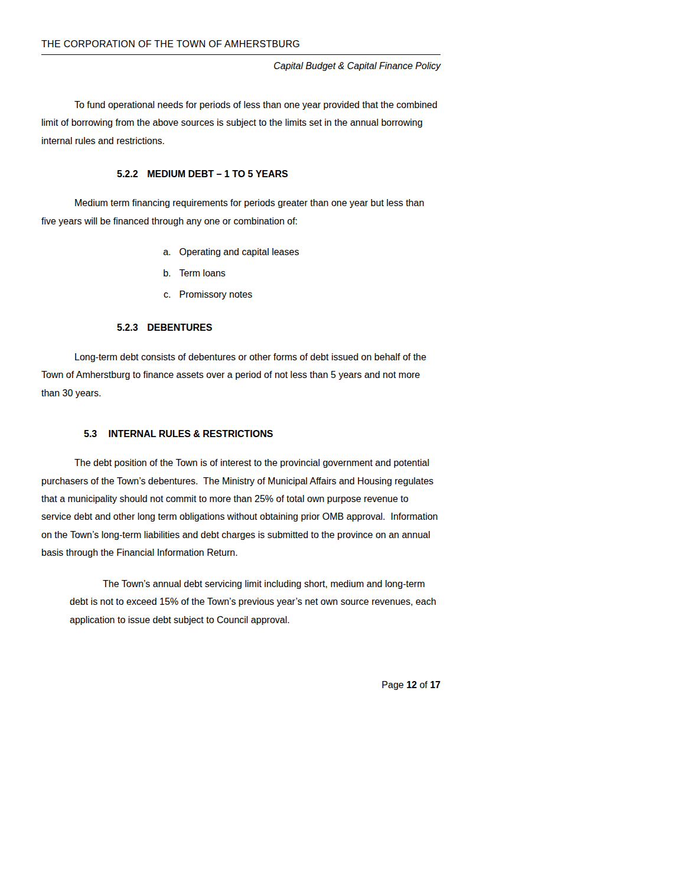THE CORPORATION OF THE TOWN OF AMHERSTBURG
Capital Budget & Capital Finance Policy
To fund operational needs for periods of less than one year provided that the combined limit of borrowing from the above sources is subject to the limits set in the annual borrowing internal rules and restrictions.
5.2.2 MEDIUM DEBT – 1 TO 5 YEARS
Medium term financing requirements for periods greater than one year but less than five years will be financed through any one or combination of:
Operating and capital leases
Term loans
Promissory notes
5.2.3 DEBENTURES
Long-term debt consists of debentures or other forms of debt issued on behalf of the Town of Amherstburg to finance assets over a period of not less than 5 years and not more than 30 years.
5.3 INTERNAL RULES & RESTRICTIONS
The debt position of the Town is of interest to the provincial government and potential purchasers of the Town’s debentures. The Ministry of Municipal Affairs and Housing regulates that a municipality should not commit to more than 25% of total own purpose revenue to service debt and other long term obligations without obtaining prior OMB approval. Information on the Town’s long-term liabilities and debt charges is submitted to the province on an annual basis through the Financial Information Return.
The Town’s annual debt servicing limit including short, medium and long-term debt is not to exceed 15% of the Town’s previous year’s net own source revenues, each application to issue debt subject to Council approval.
Page 12 of 17